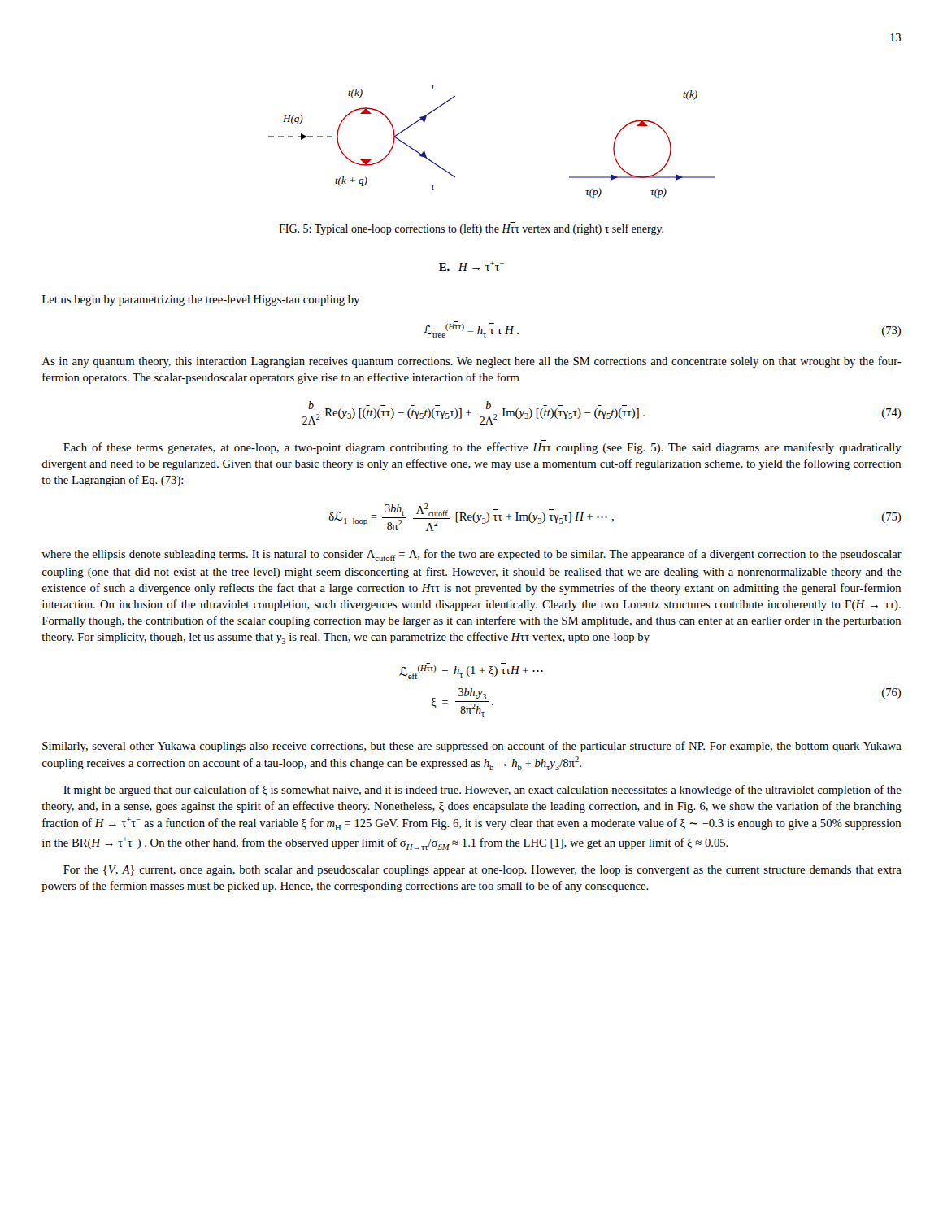13
H(q) t(k) t(k + q) τ τ τ(p) τ(p) t(k)
FIG. 5: Typical one-loop corrections to (left) the Hττ vertex and (right) τ self energy.
E. H → τ+τ−
Let us begin by parametrizing the tree-level Higgs-tau coupling by
ℒtree(Hττ) = hτ τ τ H . (73)
As in any quantum theory, this interaction Lagrangian receives quantum corrections. We neglect here all the SM corrections and concentrate solely on that wrought by the four-fermion operators. The scalar-pseudoscalar operators give rise to an effective interaction of the form
b 2Λ2 Re(y3) [(tt)(ττ) − (tγ5t)(τγ5τ)] + b 2Λ2 Im(y3) [(tt)(τγ5τ) − (tγ5t)(ττ)] . (74)
Each of these terms generates, at one-loop, a two-point diagram contributing to the effective Hττ coupling (see Fig. 5). The said diagrams are manifestly quadratically divergent and need to be regularized. Given that our basic theory is only an effective one, we may use a momentum cut-off regularization scheme, to yield the following correction to the Lagrangian of Eq. (73):
δℒ1−loop = 3bht 8π2 Λ2cutoff Λ2 [Re(y3) ττ + Im(y3) τγ5τ] H + ⋯ , (75)
where the ellipsis denote subleading terms. It is natural to consider Λcutoff = Λ, for the two are expected to be similar. The appearance of a divergent correction to the pseudoscalar coupling (one that did not exist at the tree level) might seem disconcerting at first. However, it should be realised that we are dealing with a nonrenormalizable theory and the existence of such a divergence only reflects the fact that a large correction to Hττ is not prevented by the symmetries of the theory extant on admitting the general four-fermion interaction. On inclusion of the ultraviolet completion, such divergences would disappear identically. Clearly the two Lorentz structures contribute incoherently to Γ(H → ττ). Formally though, the contribution of the scalar coupling correction may be larger as it can interfere with the SM amplitude, and thus can enter at an earlier order in the perturbation theory. For simplicity, though, let us assume that y3 is real. Then, we can parametrize the effective Hττ vertex, upto one-loop by
| ℒ eff ( H τ τ) | = | h τ (1 + ξ) τ τ H + ⋯ |
| ξ | = | 3 bh t y 3 8π 2 h τ . |
(76)
Similarly, several other Yukawa couplings also receive corrections, but these are suppressed on account of the particular structure of NP. For example, the bottom quark Yukawa coupling receives a correction on account of a tau-loop, and this change can be expressed as hb → hb + bhτy3/8π2.
It might be argued that our calculation of ξ is somewhat naive, and it is indeed true. However, an exact calculation necessitates a knowledge of the ultraviolet completion of the theory, and, in a sense, goes against the spirit of an effective theory. Nonetheless, ξ does encapsulate the leading correction, and in Fig. 6, we show the variation of the branching fraction of H → τ+τ− as a function of the real variable ξ for mH = 125 GeV. From Fig. 6, it is very clear that even a moderate value of ξ ∼ −0.3 is enough to give a 50% suppression in the BR(H → τ+τ−) . On the other hand, from the observed upper limit of σH→ττ/σSM ≈ 1.1 from the LHC [1], we get an upper limit of ξ ≈ 0.05.
For the {V, A} current, once again, both scalar and pseudoscalar couplings appear at one-loop. However, the loop is convergent as the current structure demands that extra powers of the fermion masses must be picked up. Hence, the corresponding corrections are too small to be of any consequence.